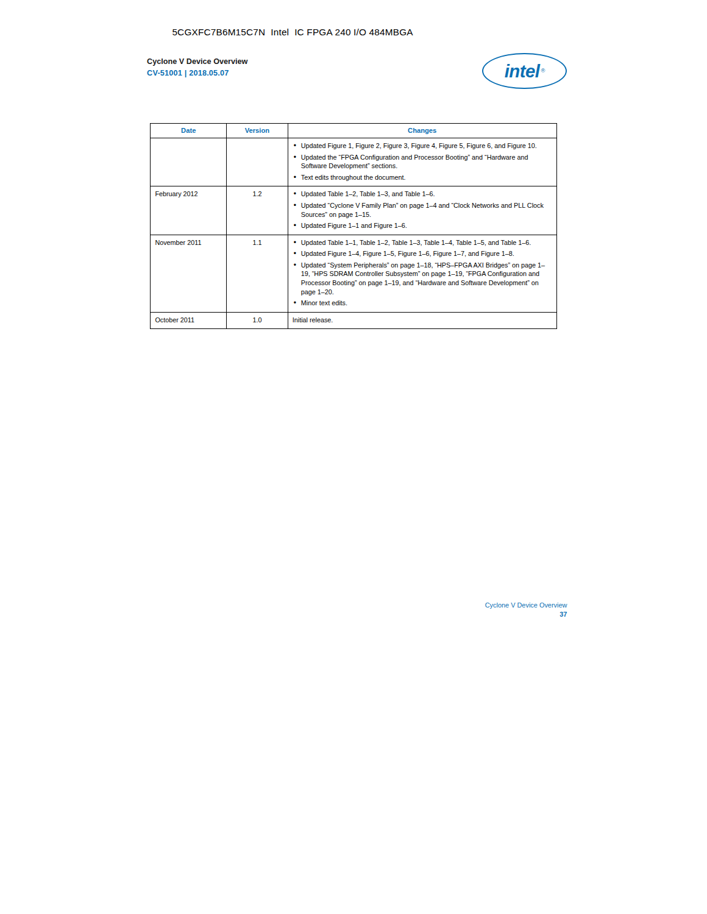5CGXFC7B6M15C7N Intel IC FPGA 240 I/O 484MBGA
Cyclone V Device Overview
CV-51001 | 2018.05.07
intel®
| Date | Version | Changes |
| --- | --- | --- |
| | | Updated Figure 1, Figure 2, Figure 3, Figure 4, Figure 5, Figure 6, and Figure 10. Updated the “FPGA Configuration and Processor Booting” and “Hardware and Software Development” sections. Text edits throughout the document. |
| February 2012 | 1.2 | Updated Table 1–2, Table 1–3, and Table 1–6. Updated “Cyclone V Family Plan” on page 1–4 and “Clock Networks and PLL Clock Sources” on page 1–15. Updated Figure 1–1 and Figure 1–6. |
| November 2011 | 1.1 | Updated Table 1–1, Table 1–2, Table 1–3, Table 1–4, Table 1–5, and Table 1–6. Updated Figure 1–4, Figure 1–5, Figure 1–6, Figure 1–7, and Figure 1–8. Updated “System Peripherals” on page 1–18, “HPS–FPGA AXI Bridges” on page 1–19, “HPS SDRAM Controller Subsystem” on page 1–19, “FPGA Configuration and Processor Booting” on page 1–19, and “Hardware and Software Development” on page 1–20. Minor text edits. |
| October 2011 | 1.0 | Initial release. |
Cyclone V Device Overview
37